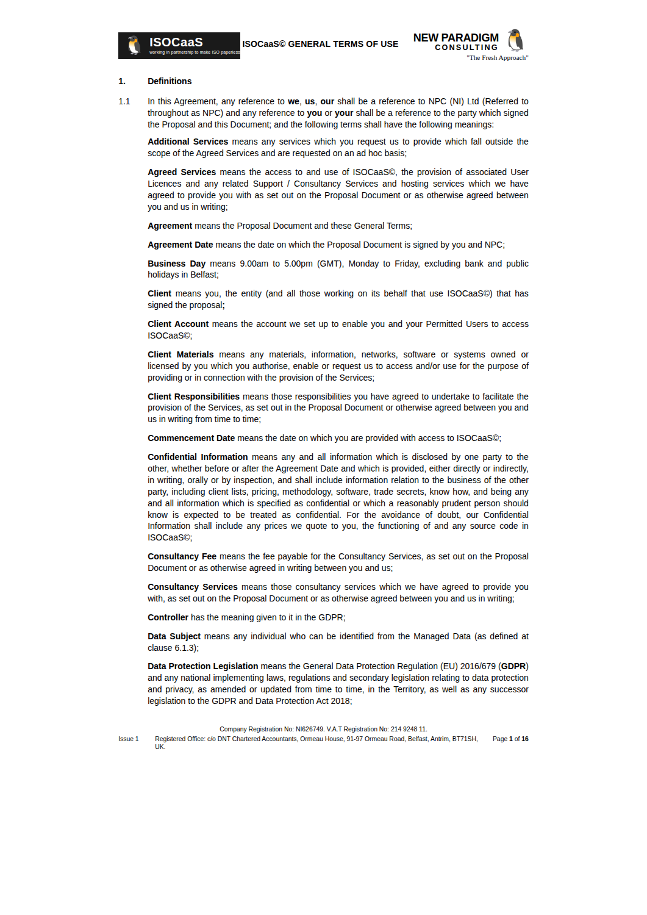🐧
ISOCaaS working in partnership to make ISO paperless
ISOCaaS© GENERAL TERMS OF USE
NEW PARADIGM
CONSULTING
🐧
"The Fresh Approach"
1. Definitions
1.1
In this Agreement, any reference to we, us, our shall be a reference to NPC (NI) Ltd (Referred to throughout as NPC) and any reference to you or your shall be a reference to the party which signed the Proposal and this Document; and the following terms shall have the following meanings:
Additional Services means any services which you request us to provide which fall outside the scope of the Agreed Services and are requested on an ad hoc basis;
Agreed Services means the access to and use of ISOCaaS©, the provision of associated User Licences and any related Support / Consultancy Services and hosting services which we have agreed to provide you with as set out on the Proposal Document or as otherwise agreed between you and us in writing;
Agreement means the Proposal Document and these General Terms;
Agreement Date means the date on which the Proposal Document is signed by you and NPC;
Business Day means 9.00am to 5.00pm (GMT), Monday to Friday, excluding bank and public holidays in Belfast;
Client means you, the entity (and all those working on its behalf that use ISOCaaS©) that has signed the proposal;
Client Account means the account we set up to enable you and your Permitted Users to access ISOCaaS©;
Client Materials means any materials, information, networks, software or systems owned or licensed by you which you authorise, enable or request us to access and/or use for the purpose of providing or in connection with the provision of the Services;
Client Responsibilities means those responsibilities you have agreed to undertake to facilitate the provision of the Services, as set out in the Proposal Document or otherwise agreed between you and us in writing from time to time;
Commencement Date means the date on which you are provided with access to ISOCaaS©;
Confidential Information means any and all information which is disclosed by one party to the other, whether before or after the Agreement Date and which is provided, either directly or indirectly, in writing, orally or by inspection, and shall include information relation to the business of the other party, including client lists, pricing, methodology, software, trade secrets, know how, and being any and all information which is specified as confidential or which a reasonably prudent person should know is expected to be treated as confidential. For the avoidance of doubt, our Confidential Information shall include any prices we quote to you, the functioning of and any source code in ISOCaaS©;
Consultancy Fee means the fee payable for the Consultancy Services, as set out on the Proposal Document or as otherwise agreed in writing between you and us;
Consultancy Services means those consultancy services which we have agreed to provide you with, as set out on the Proposal Document or as otherwise agreed between you and us in writing;
Controller has the meaning given to it in the GDPR;
Data Subject means any individual who can be identified from the Managed Data (as defined at clause 6.1.3);
Data Protection Legislation means the General Data Protection Regulation (EU) 2016/679 (GDPR) and any national implementing laws, regulations and secondary legislation relating to data protection and privacy, as amended or updated from time to time, in the Territory, as well as any successor legislation to the GDPR and Data Protection Act 2018;
Company Registration No: NI626749. V.A.T Registration No: 214 9248 11.
Issue 1
Registered Office: c/o DNT Chartered Accountants, Ormeau House, 91-97 Ormeau Road, Belfast, Antrim, BT71SH, UK.
Page 1 of 16